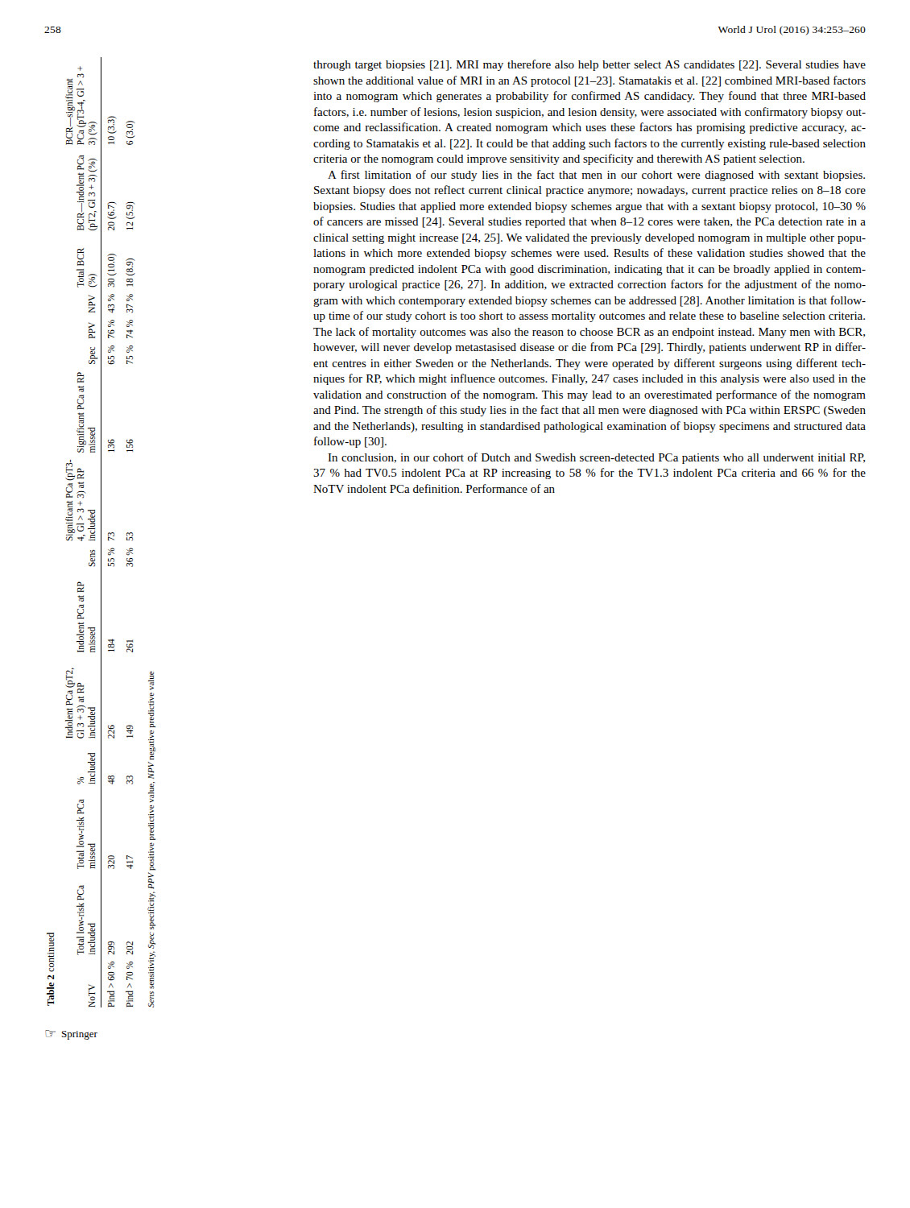258
World J Urol (2016) 34:253–260
Table 2 continued
| NoTV | Total low-risk PCa included | Total low-risk PCa missed | % included | Indolent PCa (pT2, Gl 3 + 3) at RP included | Indolent PCa at RP missed | Sens | Significant PCa (pT3-4, Gl > 3 + 3) at RP included | Significant PCa at RP missed | Spec | PPV | NPV | Total BCR (%) | BCR—indolent PCa (pT2, Gl 3 + 3) (%) | BCR—significant PCa (pT3-4, Gl > 3 + 3) (%) |
| --- | --- | --- | --- | --- | --- | --- | --- | --- | --- | --- | --- | --- | --- | --- |
| Pind > 60 % | 299 | 320 | 48 | 226 | 184 | 55 % | 73 | 136 | 65 % | 76 % | 43 % | 30 (10.0) | 20 (6.7) | 10 (3.3) |
| Pind > 70 % | 202 | 417 | 33 | 149 | 261 | 36 % | 53 | 156 | 75 % | 74 % | 37 % | 18 (8.9) | 12 (5.9) | 6 (3.0) |
Sens sensitivity, Spec specificity, PPV positive predictive value, NPV negative predictive value
through target biopsies [21]. MRI may therefore also help better select AS candidates [22]. Several studies have shown the additional value of MRI in an AS protocol [21–23]. Stamatakis et al. [22] combined MRI-based factors into a nomogram which generates a probability for confirmed AS candidacy. They found that three MRI-based factors, i.e. number of lesions, lesion suspicion, and lesion density, were associated with confirmatory biopsy outcome and reclassification. A created nomogram which uses these factors has promising predictive accuracy, according to Stamatakis et al. [22]. It could be that adding such factors to the currently existing rule-based selection criteria or the nomogram could improve sensitivity and specificity and therewith AS patient selection.
A first limitation of our study lies in the fact that men in our cohort were diagnosed with sextant biopsies. Sextant biopsy does not reflect current clinical practice anymore; nowadays, current practice relies on 8–18 core biopsies. Studies that applied more extended biopsy schemes argue that with a sextant biopsy protocol, 10–30 % of cancers are missed [24]. Several studies reported that when 8–12 cores were taken, the PCa detection rate in a clinical setting might increase [24, 25]. We validated the previously developed nomogram in multiple other populations in which more extended biopsy schemes were used. Results of these validation studies showed that the nomogram predicted indolent PCa with good discrimination, indicating that it can be broadly applied in contemporary urological practice [26, 27]. In addition, we extracted correction factors for the adjustment of the nomogram with which contemporary extended biopsy schemes can be addressed [28]. Another limitation is that follow-up time of our study cohort is too short to assess mortality outcomes and relate these to baseline selection criteria. The lack of mortality outcomes was also the reason to choose BCR as an endpoint instead. Many men with BCR, however, will never develop metastasised disease or die from PCa [29]. Thirdly, patients underwent RP in different centres in either Sweden or the Netherlands. They were operated by different surgeons using different techniques for RP, which might influence outcomes. Finally, 247 cases included in this analysis were also used in the validation and construction of the nomogram. This may lead to an overestimated performance of the nomogram and Pind. The strength of this study lies in the fact that all men were diagnosed with PCa within ERSPC (Sweden and the Netherlands), resulting in standardised pathological examination of biopsy specimens and structured data follow-up [30].
In conclusion, in our cohort of Dutch and Swedish screen-detected PCa patients who all underwent initial RP, 37 % had TV0.5 indolent PCa at RP increasing to 58 % for the TV1.3 indolent PCa criteria and 66 % for the NoTV indolent PCa definition. Performance of an
☞Springer